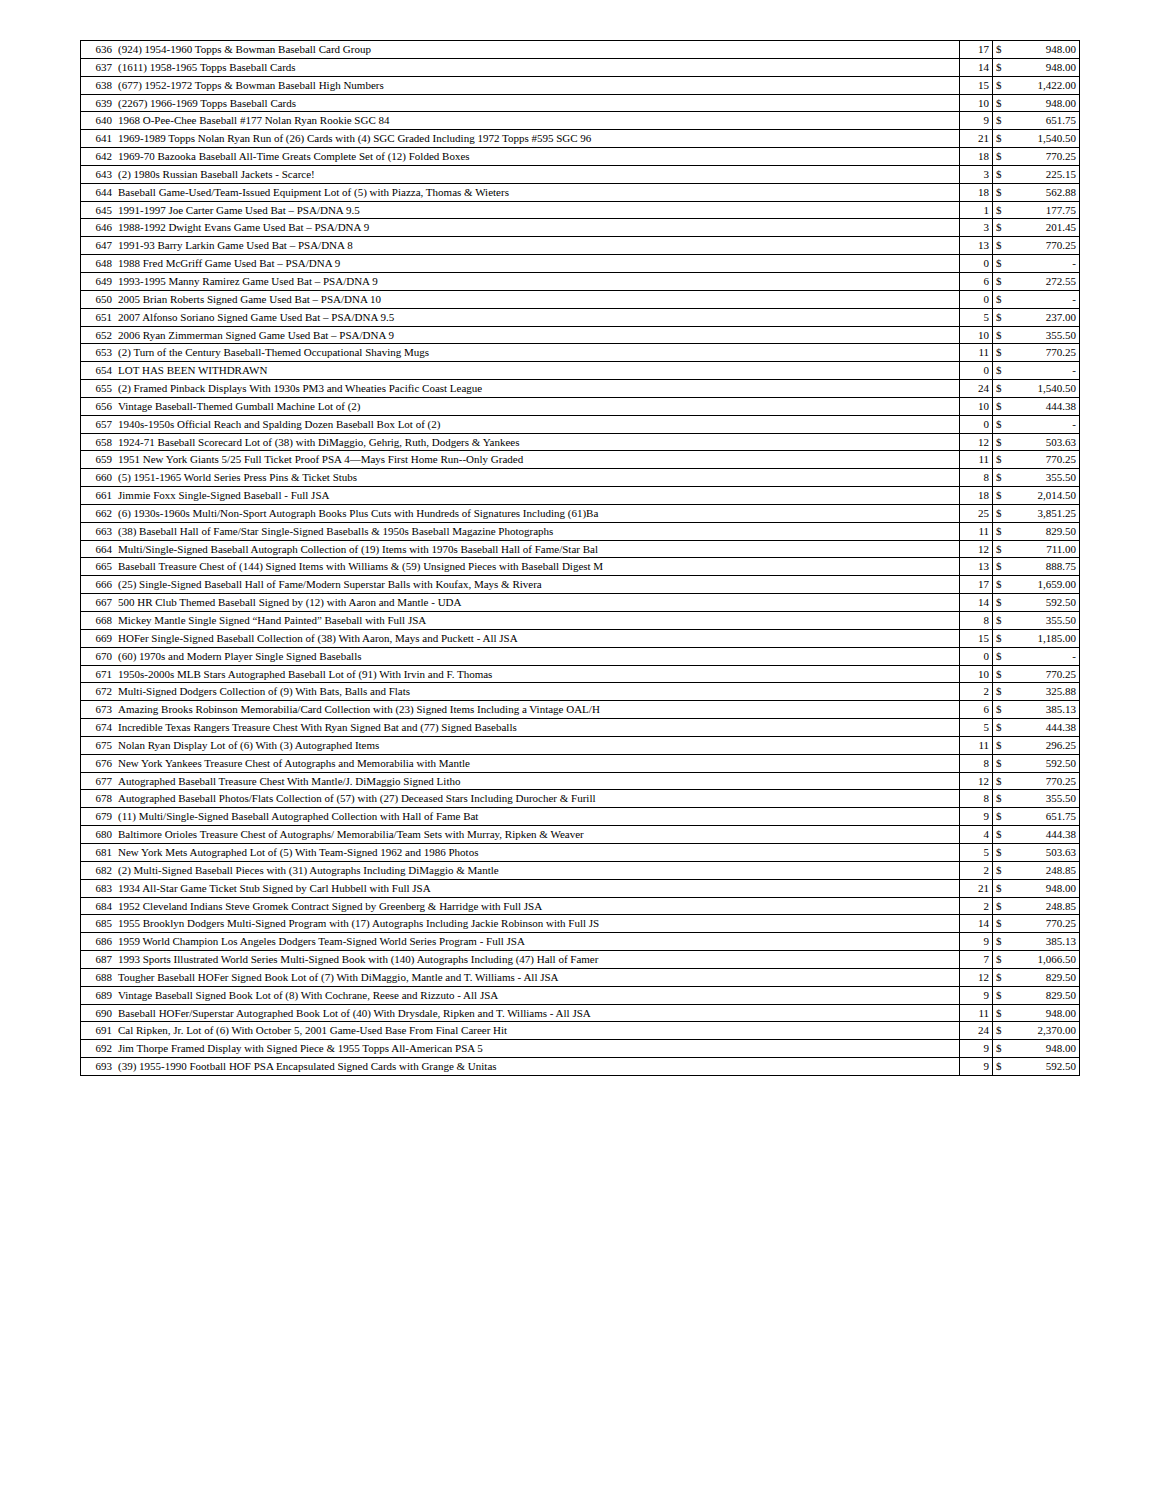| 636 | (924) 1954-1960 Topps & Bowman Baseball Card Group | 17 | $ | 948.00 |
| 637 | (1611) 1958-1965 Topps Baseball Cards | 14 | $ | 948.00 |
| 638 | (677) 1952-1972 Topps & Bowman Baseball High Numbers | 15 | $ | 1,422.00 |
| 639 | (2267) 1966-1969 Topps Baseball Cards | 10 | $ | 948.00 |
| 640 | 1968 O-Pee-Chee Baseball #177 Nolan Ryan Rookie SGC 84 | 9 | $ | 651.75 |
| 641 | 1969-1989 Topps Nolan Ryan Run of (26) Cards with (4) SGC Graded Including 1972 Topps #595 SGC 96 | 21 | $ | 1,540.50 |
| 642 | 1969-70 Bazooka Baseball All-Time Greats Complete Set of (12) Folded Boxes | 18 | $ | 770.25 |
| 643 | (2) 1980s Russian Baseball Jackets - Scarce! | 3 | $ | 225.15 |
| 644 | Baseball Game-Used/Team-Issued Equipment Lot of (5) with Piazza, Thomas & Wieters | 18 | $ | 562.88 |
| 645 | 1991-1997 Joe Carter Game Used Bat – PSA/DNA 9.5 | 1 | $ | 177.75 |
| 646 | 1988-1992 Dwight Evans Game Used Bat – PSA/DNA 9 | 3 | $ | 201.45 |
| 647 | 1991-93 Barry Larkin Game Used Bat – PSA/DNA 8 | 13 | $ | 770.25 |
| 648 | 1988 Fred McGriff Game Used Bat – PSA/DNA 9 | 0 | $ | - |
| 649 | 1993-1995 Manny Ramirez Game Used Bat – PSA/DNA 9 | 6 | $ | 272.55 |
| 650 | 2005 Brian Roberts Signed Game Used Bat – PSA/DNA 10 | 0 | $ | - |
| 651 | 2007 Alfonso Soriano Signed Game Used Bat – PSA/DNA 9.5 | 5 | $ | 237.00 |
| 652 | 2006 Ryan Zimmerman Signed Game Used Bat – PSA/DNA 9 | 10 | $ | 355.50 |
| 653 | (2) Turn of the Century Baseball-Themed Occupational Shaving Mugs | 11 | $ | 770.25 |
| 654 | LOT HAS BEEN WITHDRAWN | 0 | $ | - |
| 655 | (2) Framed Pinback Displays With 1930s PM3 and Wheaties Pacific Coast League | 24 | $ | 1,540.50 |
| 656 | Vintage Baseball-Themed Gumball Machine Lot of (2) | 10 | $ | 444.38 |
| 657 | 1940s-1950s Official Reach and Spalding Dozen Baseball Box Lot of (2) | 0 | $ | - |
| 658 | 1924-71 Baseball Scorecard Lot of (38) with DiMaggio, Gehrig, Ruth, Dodgers & Yankees | 12 | $ | 503.63 |
| 659 | 1951 New York Giants 5/25 Full Ticket Proof PSA 4—Mays First Home Run--Only Graded | 11 | $ | 770.25 |
| 660 | (5) 1951-1965 World Series Press Pins & Ticket Stubs | 8 | $ | 355.50 |
| 661 | Jimmie Foxx Single-Signed Baseball - Full JSA | 18 | $ | 2,014.50 |
| 662 | (6) 1930s-1960s Multi/Non-Sport Autograph Books Plus Cuts with Hundreds of Signatures Including (61)Ba | 25 | $ | 3,851.25 |
| 663 | (38) Baseball Hall of Fame/Star Single-Signed Baseballs & 1950s Baseball Magazine Photographs | 11 | $ | 829.50 |
| 664 | Multi/Single-Signed Baseball Autograph Collection of (19) Items with 1970s Baseball Hall of Fame/Star Bal | 12 | $ | 711.00 |
| 665 | Baseball Treasure Chest of (144) Signed Items with Williams & (59) Unsigned Pieces with Baseball Digest M | 13 | $ | 888.75 |
| 666 | (25) Single-Signed Baseball Hall of Fame/Modern Superstar Balls with Koufax, Mays & Rivera | 17 | $ | 1,659.00 |
| 667 | 500 HR Club Themed Baseball Signed by (12) with Aaron and Mantle - UDA | 14 | $ | 592.50 |
| 668 | Mickey Mantle Single Signed “Hand Painted” Baseball with Full JSA | 8 | $ | 355.50 |
| 669 | HOFer Single-Signed Baseball Collection of (38) With Aaron, Mays and Puckett - All JSA | 15 | $ | 1,185.00 |
| 670 | (60) 1970s and Modern Player Single Signed Baseballs | 0 | $ | - |
| 671 | 1950s-2000s MLB Stars Autographed Baseball Lot of (91) With Irvin and F. Thomas | 10 | $ | 770.25 |
| 672 | Multi-Signed Dodgers Collection of (9) With Bats, Balls and Flats | 2 | $ | 325.88 |
| 673 | Amazing Brooks Robinson Memorabilia/Card Collection with (23) Signed Items Including a Vintage OAL/H | 6 | $ | 385.13 |
| 674 | Incredible Texas Rangers Treasure Chest With Ryan Signed Bat and (77) Signed Baseballs | 5 | $ | 444.38 |
| 675 | Nolan Ryan Display Lot of (6) With (3) Autographed Items | 11 | $ | 296.25 |
| 676 | New York Yankees Treasure Chest of Autographs and Memorabilia with Mantle | 8 | $ | 592.50 |
| 677 | Autographed Baseball Treasure Chest With Mantle/J. DiMaggio Signed Litho | 12 | $ | 770.25 |
| 678 | Autographed Baseball Photos/Flats Collection of (57) with (27) Deceased Stars Including Durocher & Furill | 8 | $ | 355.50 |
| 679 | (11) Multi/Single-Signed Baseball Autographed Collection with Hall of Fame Bat | 9 | $ | 651.75 |
| 680 | Baltimore Orioles Treasure Chest of Autographs/ Memorabilia/Team Sets with Murray, Ripken & Weaver | 4 | $ | 444.38 |
| 681 | New York Mets Autographed Lot of (5) With Team-Signed 1962 and 1986 Photos | 5 | $ | 503.63 |
| 682 | (2) Multi-Signed Baseball Pieces with (31) Autographs Including DiMaggio & Mantle | 2 | $ | 248.85 |
| 683 | 1934 All-Star Game Ticket Stub Signed by Carl Hubbell with Full JSA | 21 | $ | 948.00 |
| 684 | 1952 Cleveland Indians Steve Gromek Contract Signed by Greenberg & Harridge with Full JSA | 2 | $ | 248.85 |
| 685 | 1955 Brooklyn Dodgers Multi-Signed Program with (17) Autographs Including Jackie Robinson with Full JS | 14 | $ | 770.25 |
| 686 | 1959 World Champion Los Angeles Dodgers Team-Signed World Series Program - Full JSA | 9 | $ | 385.13 |
| 687 | 1993 Sports Illustrated World Series Multi-Signed Book with (140) Autographs Including (47) Hall of Famer | 7 | $ | 1,066.50 |
| 688 | Tougher Baseball HOFer Signed Book Lot of (7) With DiMaggio, Mantle and T. Williams - All JSA | 12 | $ | 829.50 |
| 689 | Vintage Baseball Signed Book Lot of (8) With Cochrane, Reese and Rizzuto - All JSA | 9 | $ | 829.50 |
| 690 | Baseball HOFer/Superstar Autographed Book Lot of (40) With Drysdale, Ripken and T. Williams - All JSA | 11 | $ | 948.00 |
| 691 | Cal Ripken, Jr. Lot of (6) With October 5, 2001 Game-Used Base From Final Career Hit | 24 | $ | 2,370.00 |
| 692 | Jim Thorpe Framed Display with Signed Piece & 1955 Topps All-American PSA 5 | 9 | $ | 948.00 |
| 693 | (39) 1955-1990 Football HOF PSA Encapsulated Signed Cards with Grange & Unitas | 9 | $ | 592.50 |